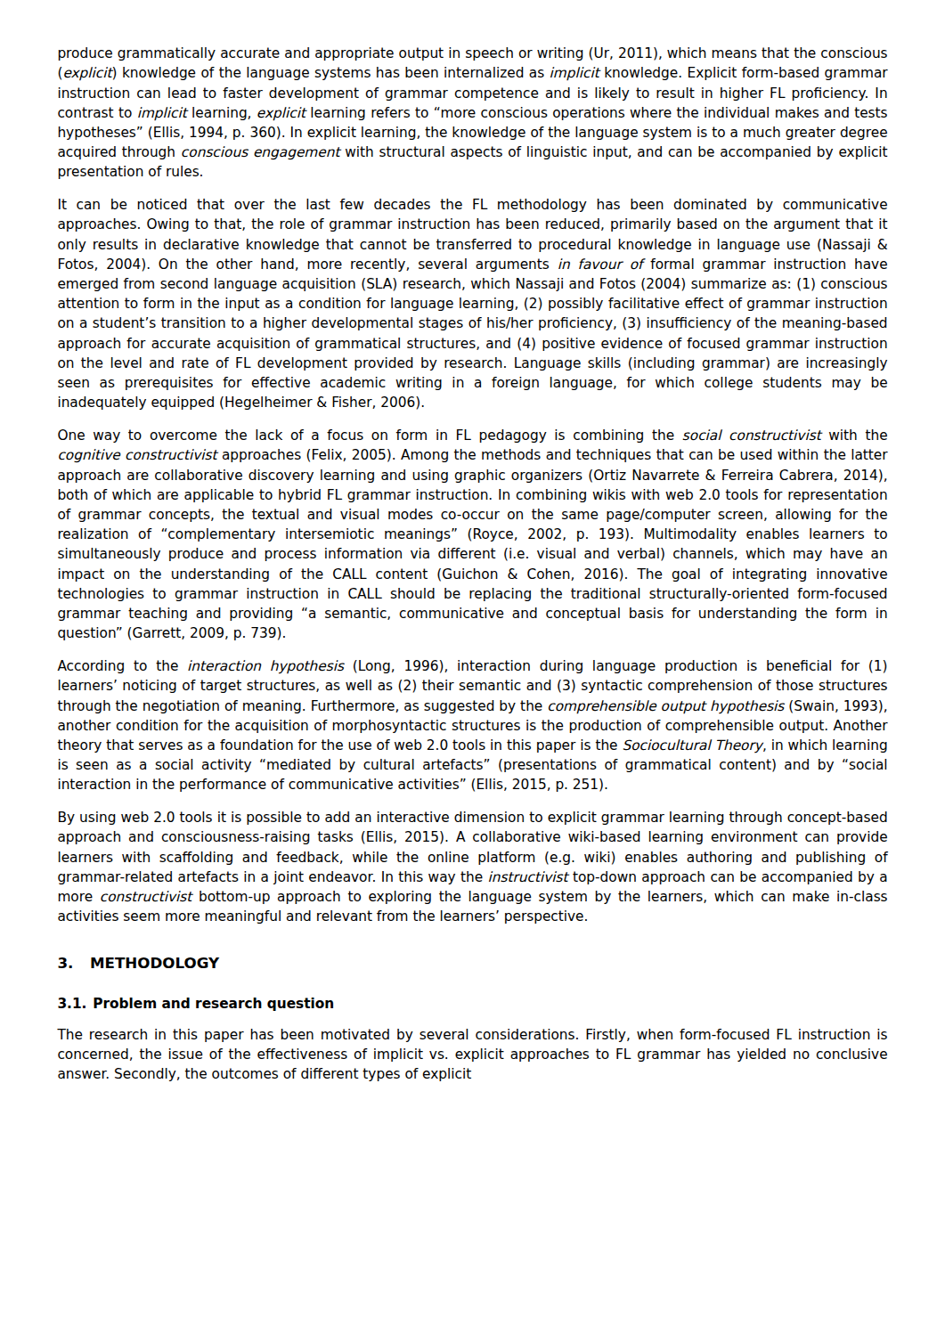produce grammatically accurate and appropriate output in speech or writing (Ur, 2011), which means that the conscious (explicit) knowledge of the language systems has been internalized as implicit knowledge. Explicit form-based grammar instruction can lead to faster development of grammar competence and is likely to result in higher FL proficiency. In contrast to implicit learning, explicit learning refers to “more conscious operations where the individual makes and tests hypotheses” (Ellis, 1994, p. 360). In explicit learning, the knowledge of the language system is to a much greater degree acquired through conscious engagement with structural aspects of linguistic input, and can be accompanied by explicit presentation of rules.
It can be noticed that over the last few decades the FL methodology has been dominated by communicative approaches. Owing to that, the role of grammar instruction has been reduced, primarily based on the argument that it only results in declarative knowledge that cannot be transferred to procedural knowledge in language use (Nassaji & Fotos, 2004). On the other hand, more recently, several arguments in favour of formal grammar instruction have emerged from second language acquisition (SLA) research, which Nassaji and Fotos (2004) summarize as: (1) conscious attention to form in the input as a condition for language learning, (2) possibly facilitative effect of grammar instruction on a student’s transition to a higher developmental stages of his/her proficiency, (3) insufficiency of the meaning-based approach for accurate acquisition of grammatical structures, and (4) positive evidence of focused grammar instruction on the level and rate of FL development provided by research. Language skills (including grammar) are increasingly seen as prerequisites for effective academic writing in a foreign language, for which college students may be inadequately equipped (Hegelheimer & Fisher, 2006).
One way to overcome the lack of a focus on form in FL pedagogy is combining the social constructivist with the cognitive constructivist approaches (Felix, 2005). Among the methods and techniques that can be used within the latter approach are collaborative discovery learning and using graphic organizers (Ortiz Navarrete & Ferreira Cabrera, 2014), both of which are applicable to hybrid FL grammar instruction. In combining wikis with web 2.0 tools for representation of grammar concepts, the textual and visual modes co-occur on the same page/computer screen, allowing for the realization of “complementary intersemiotic meanings” (Royce, 2002, p. 193). Multimodality enables learners to simultaneously produce and process information via different (i.e. visual and verbal) channels, which may have an impact on the understanding of the CALL content (Guichon & Cohen, 2016). The goal of integrating innovative technologies to grammar instruction in CALL should be replacing the traditional structurally-oriented form-focused grammar teaching and providing “a semantic, communicative and conceptual basis for understanding the form in question” (Garrett, 2009, p. 739).
According to the interaction hypothesis (Long, 1996), interaction during language production is beneficial for (1) learners’ noticing of target structures, as well as (2) their semantic and (3) syntactic comprehension of those structures through the negotiation of meaning. Furthermore, as suggested by the comprehensible output hypothesis (Swain, 1993), another condition for the acquisition of morphosyntactic structures is the production of comprehensible output. Another theory that serves as a foundation for the use of web 2.0 tools in this paper is the Sociocultural Theory, in which learning is seen as a social activity “mediated by cultural artefacts” (presentations of grammatical content) and by “social interaction in the performance of communicative activities” (Ellis, 2015, p. 251).
By using web 2.0 tools it is possible to add an interactive dimension to explicit grammar learning through concept-based approach and consciousness-raising tasks (Ellis, 2015). A collaborative wiki-based learning environment can provide learners with scaffolding and feedback, while the online platform (e.g. wiki) enables authoring and publishing of grammar-related artefacts in a joint endeavor. In this way the instructivist top-down approach can be accompanied by a more constructivist bottom-up approach to exploring the language system by the learners, which can make in-class activities seem more meaningful and relevant from the learners’ perspective.
3. METHODOLOGY
3.1. Problem and research question
The research in this paper has been motivated by several considerations. Firstly, when form-focused FL instruction is concerned, the issue of the effectiveness of implicit vs. explicit approaches to FL grammar has yielded no conclusive answer. Secondly, the outcomes of different types of explicit